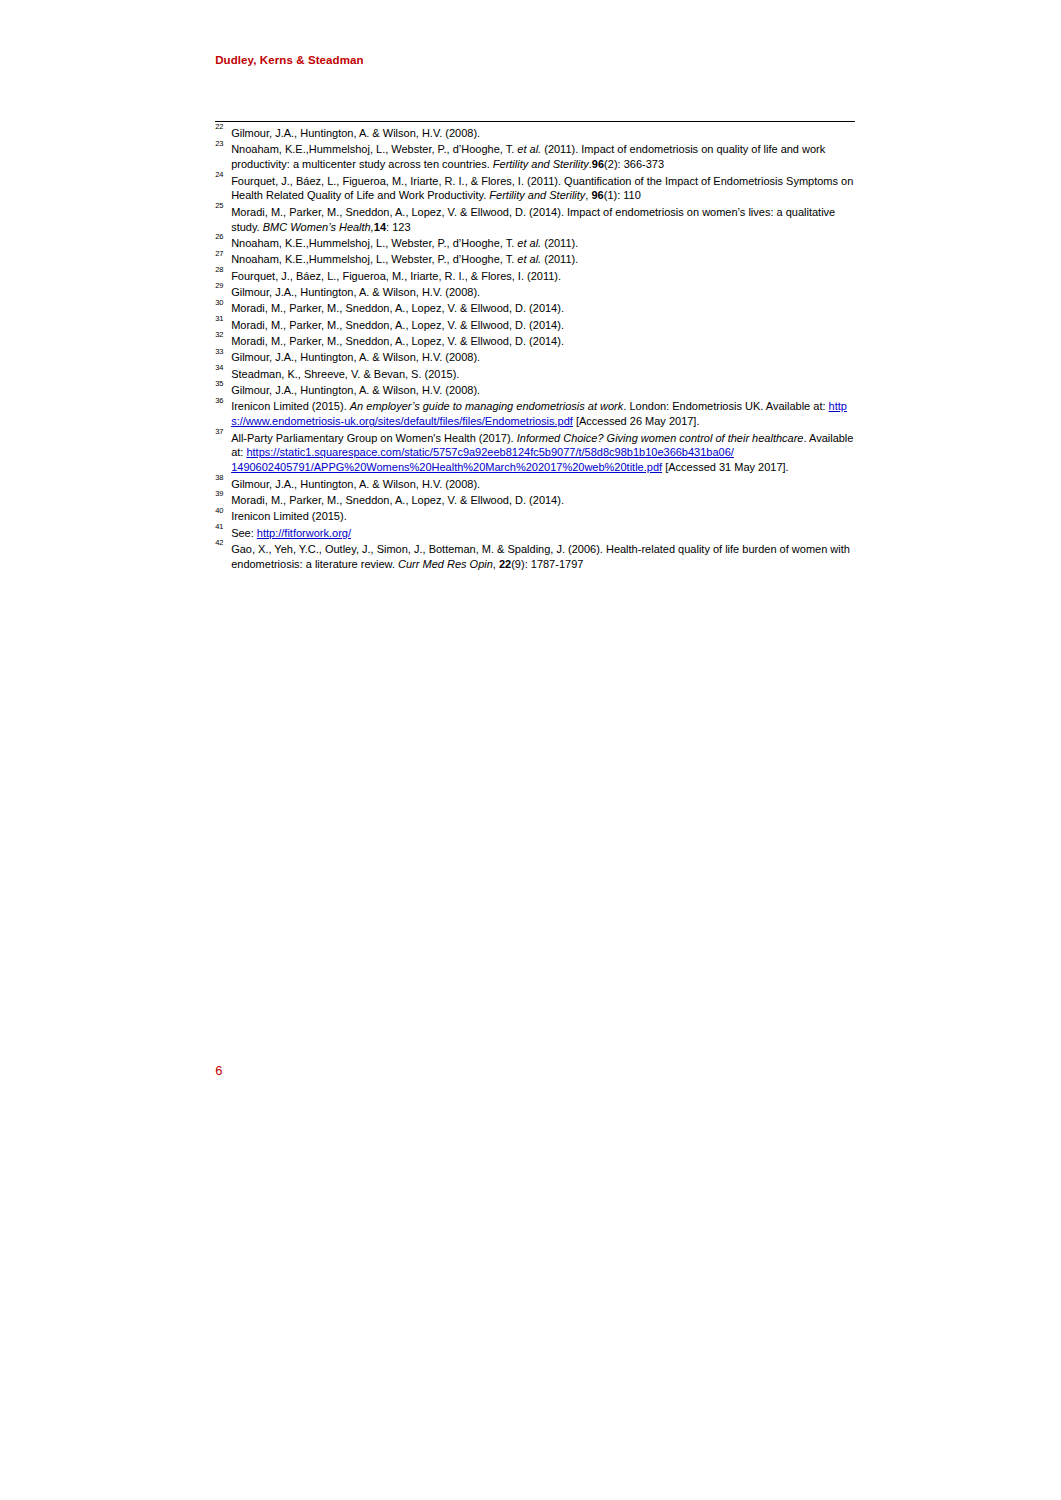Dudley, Kerns & Steadman
22 Gilmour, J.A., Huntington, A. & Wilson, H.V. (2008).
23 Nnoaham, K.E.,Hummelshoj, L., Webster, P., d’Hooghe, T. et al. (2011). Impact of endometriosis on quality of life and work productivity: a multicenter study across ten countries. Fertility and Sterility.96(2): 366-373
24 Fourquet, J., Báez, L., Figueroa, M., Iriarte, R. I., & Flores, I. (2011). Quantification of the Impact of Endometriosis Symptoms on Health Related Quality of Life and Work Productivity. Fertility and Sterility, 96(1): 110
25 Moradi, M., Parker, M., Sneddon, A., Lopez, V. & Ellwood, D. (2014). Impact of endometriosis on women’s lives: a qualitative study. BMC Women’s Health, 14: 123
26 Nnoaham, K.E.,Hummelshoj, L., Webster, P., d’Hooghe, T. et al. (2011).
27 Nnoaham, K.E.,Hummelshoj, L., Webster, P., d’Hooghe, T. et al. (2011).
28 Fourquet, J., Báez, L., Figueroa, M., Iriarte, R. I., & Flores, I. (2011).
29 Gilmour, J.A., Huntington, A. & Wilson, H.V. (2008).
30 Moradi, M., Parker, M., Sneddon, A., Lopez, V. & Ellwood, D. (2014).
31 Moradi, M., Parker, M., Sneddon, A., Lopez, V. & Ellwood, D. (2014).
32 Moradi, M., Parker, M., Sneddon, A., Lopez, V. & Ellwood, D. (2014).
33 Gilmour, J.A., Huntington, A. & Wilson, H.V. (2008).
34 Steadman, K., Shreeve, V. & Bevan, S. (2015).
35 Gilmour, J.A., Huntington, A. & Wilson, H.V. (2008).
36 Irenicon Limited (2015). An employer’s guide to managing endometriosis at work. London: Endometriosis UK. Available at: https://www.endometriosis-uk.org/sites/default/files/files/Endometriosis.pdf [Accessed 26 May 2017].
37 All-Party Parliamentary Group on Women's Health (2017). Informed Choice? Giving women control of their healthcare. Available at: https://static1.squarespace.com/static/5757c9a92eeb8124fc5b9077/t/58d8c98b1b10e366b431ba06/
1490602405791/APPG%20Womens%20Health%20March%202017%20web%20title.pdf [Accessed 31 May 2017].
38 Gilmour, J.A., Huntington, A. & Wilson, H.V. (2008).
39 Moradi, M., Parker, M., Sneddon, A., Lopez, V. & Ellwood, D. (2014).
40 Irenicon Limited (2015).
41 See: http://fitforwork.org/
42 Gao, X., Yeh, Y.C., Outley, J., Simon, J., Botteman, M. & Spalding, J. (2006). Health-related quality of life burden of women with endometriosis: a literature review. Curr Med Res Opin, 22(9): 1787-1797
6